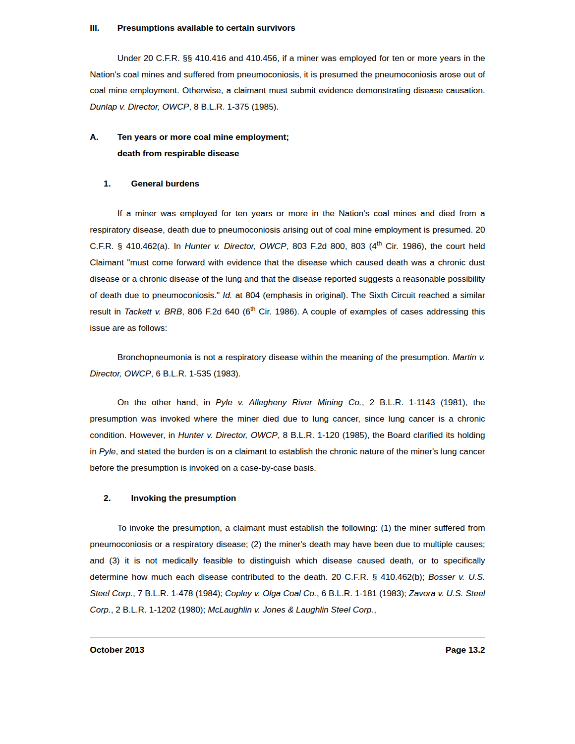III. Presumptions available to certain survivors
Under 20 C.F.R. §§ 410.416 and 410.456, if a miner was employed for ten or more years in the Nation's coal mines and suffered from pneumoconiosis, it is presumed the pneumoconiosis arose out of coal mine employment. Otherwise, a claimant must submit evidence demonstrating disease causation. Dunlap v. Director, OWCP, 8 B.L.R. 1-375 (1985).
A. Ten years or more coal mine employment;
death from respirable disease
1. General burdens
If a miner was employed for ten years or more in the Nation's coal mines and died from a respiratory disease, death due to pneumoconiosis arising out of coal mine employment is presumed. 20 C.F.R. § 410.462(a). In Hunter v. Director, OWCP, 803 F.2d 800, 803 (4th Cir. 1986), the court held Claimant "must come forward with evidence that the disease which caused death was a chronic dust disease or a chronic disease of the lung and that the disease reported suggests a reasonable possibility of death due to pneumoconiosis." Id. at 804 (emphasis in original). The Sixth Circuit reached a similar result in Tackett v. BRB, 806 F.2d 640 (6th Cir. 1986). A couple of examples of cases addressing this issue are as follows:
Bronchopneumonia is not a respiratory disease within the meaning of the presumption. Martin v. Director, OWCP, 6 B.L.R. 1-535 (1983).
On the other hand, in Pyle v. Allegheny River Mining Co., 2 B.L.R. 1-1143 (1981), the presumption was invoked where the miner died due to lung cancer, since lung cancer is a chronic condition. However, in Hunter v. Director, OWCP, 8 B.L.R. 1-120 (1985), the Board clarified its holding in Pyle, and stated the burden is on a claimant to establish the chronic nature of the miner's lung cancer before the presumption is invoked on a case-by-case basis.
2. Invoking the presumption
To invoke the presumption, a claimant must establish the following: (1) the miner suffered from pneumoconiosis or a respiratory disease; (2) the miner's death may have been due to multiple causes; and (3) it is not medically feasible to distinguish which disease caused death, or to specifically determine how much each disease contributed to the death. 20 C.F.R. § 410.462(b); Bosser v. U.S. Steel Corp., 7 B.L.R. 1-478 (1984); Copley v. Olga Coal Co., 6 B.L.R. 1-181 (1983); Zavora v. U.S. Steel Corp., 2 B.L.R. 1-1202 (1980); McLaughlin v. Jones & Laughlin Steel Corp.,
October 2013 Page 13.2